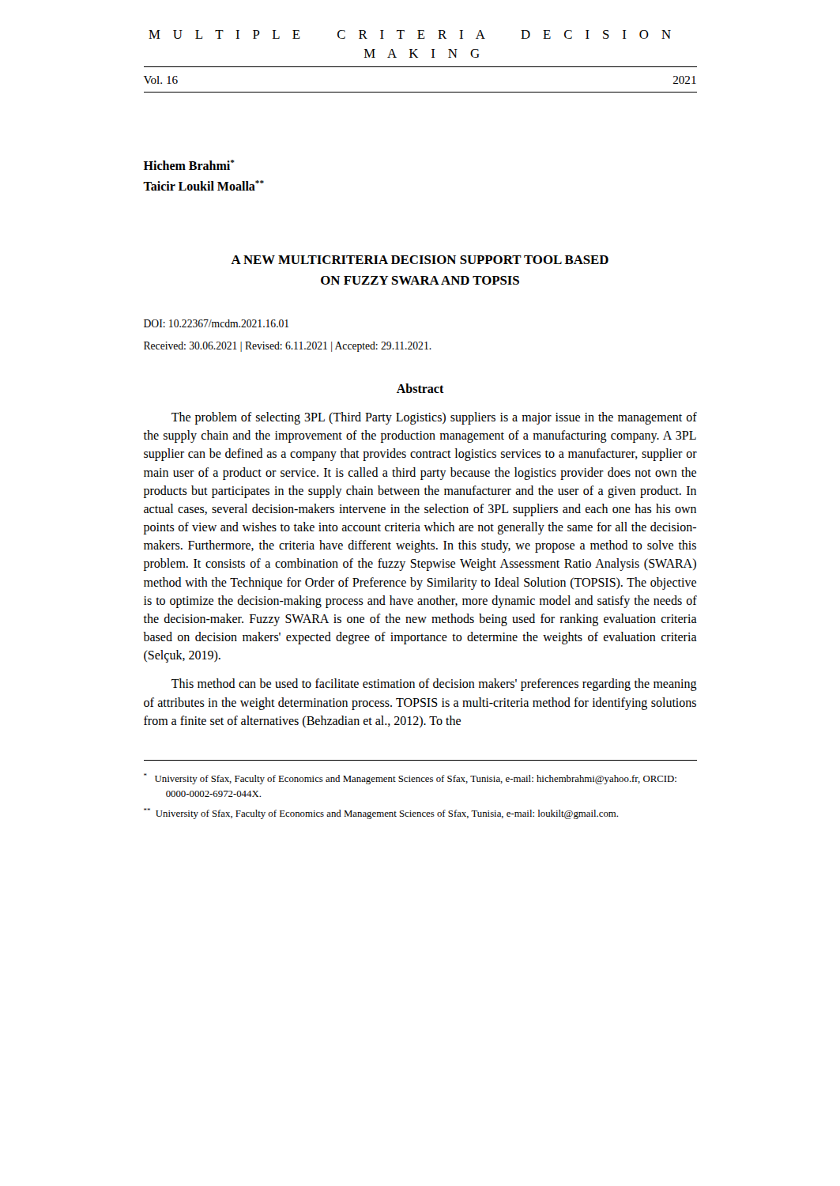M U L T I P L E C R I T E R I A D E C I S I O N M A K I N G
Vol. 16 2021
Hichem Brahmi*
Taicir Loukil Moalla**
A NEW MULTICRITERIA DECISION SUPPORT TOOL BASED
ON FUZZY SWARA AND TOPSIS
DOI: 10.22367/mcdm.2021.16.01
Received: 30.06.2021 | Revised: 6.11.2021 | Accepted: 29.11.2021.
Abstract
The problem of selecting 3PL (Third Party Logistics) suppliers is a major issue in the management of the supply chain and the improvement of the production management of a manufacturing company. A 3PL supplier can be defined as a company that provides contract logistics services to a manufacturer, supplier or main user of a product or service. It is called a third party because the logistics provider does not own the products but participates in the supply chain between the manufacturer and the user of a given product. In actual cases, several decision-makers intervene in the selection of 3PL suppliers and each one has his own points of view and wishes to take into account criteria which are not generally the same for all the decision-makers. Furthermore, the criteria have different weights. In this study, we propose a method to solve this problem. It consists of a combination of the fuzzy Stepwise Weight Assessment Ratio Analysis (SWARA) method with the Technique for Order of Preference by Similarity to Ideal Solution (TOPSIS). The objective is to optimize the decision-making process and have another, more dynamic model and satisfy the needs of the decision-maker. Fuzzy SWARA is one of the new methods being used for ranking evaluation criteria based on decision makers' expected degree of importance to determine the weights of evaluation criteria (Selçuk, 2019).
This method can be used to facilitate estimation of decision makers' preferences regarding the meaning of attributes in the weight determination process. TOPSIS is a multi-criteria method for identifying solutions from a finite set of alternatives (Behzadian et al., 2012). To the
* University of Sfax, Faculty of Economics and Management Sciences of Sfax, Tunisia, e-mail: hichembrahmi@yahoo.fr, ORCID: 0000-0002-6972-044X.
** University of Sfax, Faculty of Economics and Management Sciences of Sfax, Tunisia, e-mail: loukilt@gmail.com.